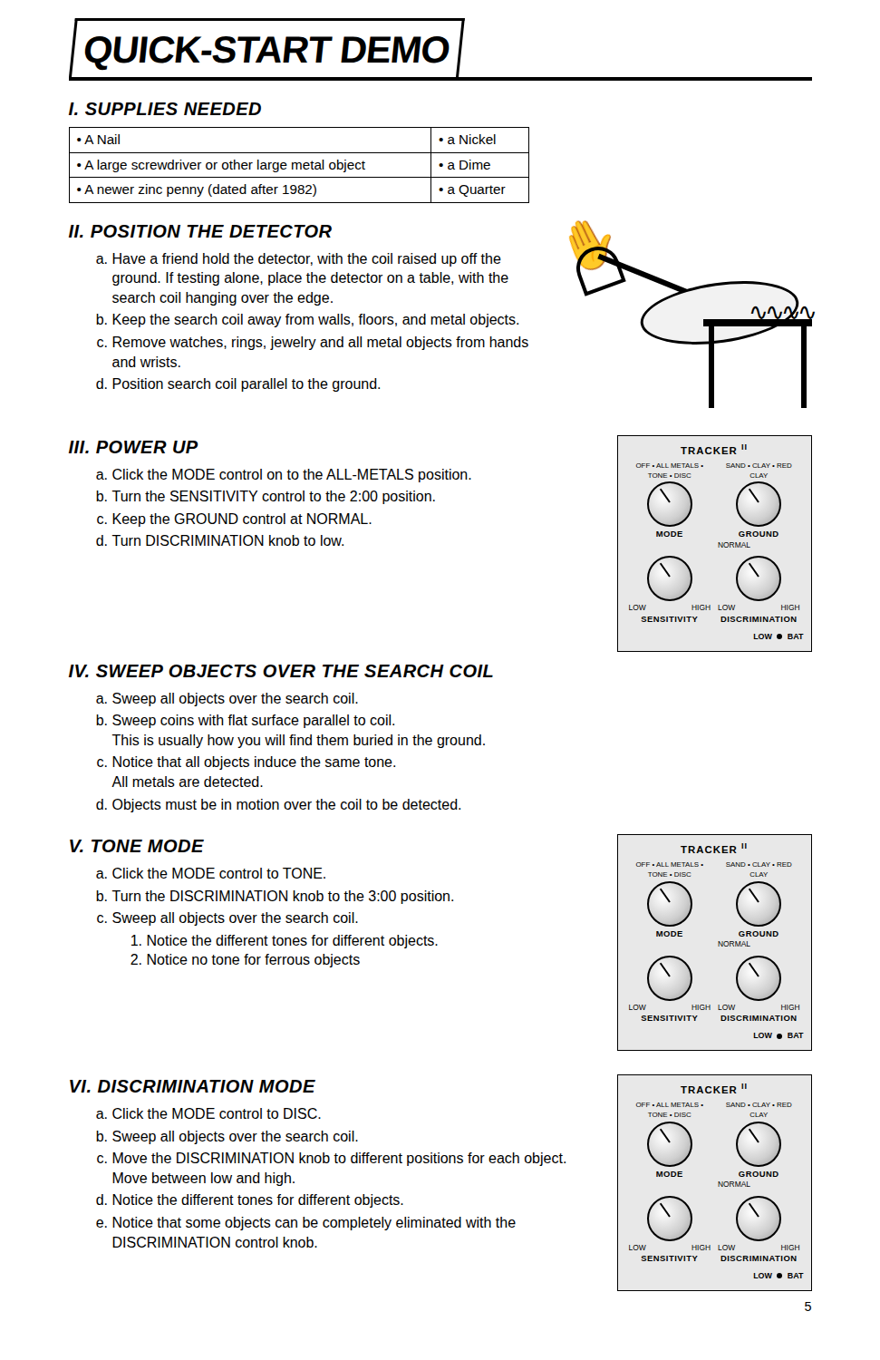QUICK-START DEMO
I. SUPPLIES NEEDED
| • A Nail | • a Nickel |
| • A large screwdriver or other large metal object | • a Dime |
| • A newer zinc penny (dated after 1982) | • a Quarter |
✋
∿∿∿∿
II. POSITION THE DETECTOR
Have a friend hold the detector, with the coil raised up off the ground. If testing alone, place the detector on a table, with the search coil hanging over the edge.
Keep the search coil away from walls, floors, and metal objects.
Remove watches, rings, jewelry and all metal objects from hands and wrists.
Position search coil parallel to the ground.
TRACKER II
OFF • ALL METALS • TONE • DISC
MODE
SAND • CLAY • RED CLAY
GROUND
NORMAL
LOW HIGH
SENSITIVITY
LOW HIGH
DISCRIMINATION
LOW BAT
III. POWER UP
Click the MODE control on to the ALL-METALS position.
Turn the SENSITIVITY control to the 2:00 position.
Keep the GROUND control at NORMAL.
Turn DISCRIMINATION knob to low.
IV. SWEEP OBJECTS OVER THE SEARCH COIL
Sweep all objects over the search coil.
Sweep coins with flat surface parallel to coil.
This is usually how you will find them buried in the ground.
Notice that all objects induce the same tone.
All metals are detected.
Objects must be in motion over the coil to be detected.
TRACKER II
OFF • ALL METALS • TONE • DISC
MODE
SAND • CLAY • RED CLAY
GROUND
NORMAL
LOW HIGH
SENSITIVITY
LOW HIGH
DISCRIMINATION
LOW BAT
V. TONE MODE
Click the MODE control to TONE.
Turn the DISCRIMINATION knob to the 3:00 position.
Sweep all objects over the search coil.
Notice the different tones for different objects.
Notice no tone for ferrous objects
TRACKER II
OFF • ALL METALS • TONE • DISC
MODE
SAND • CLAY • RED CLAY
GROUND
NORMAL
LOW HIGH
SENSITIVITY
LOW HIGH
DISCRIMINATION
LOW BAT
VI. DISCRIMINATION MODE
Click the MODE control to DISC.
Sweep all objects over the search coil.
Move the DISCRIMINATION knob to different positions for each object.
Move between low and high.
Notice the different tones for different objects.
Notice that some objects can be completely eliminated with the DISCRIMINATION control knob.
5